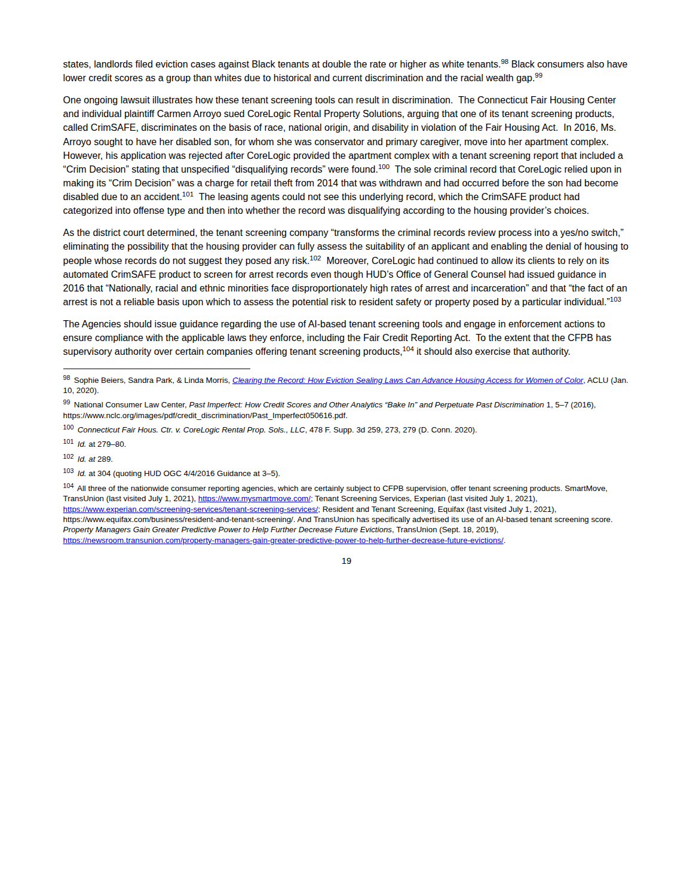states, landlords filed eviction cases against Black tenants at double the rate or higher as white tenants.98 Black consumers also have lower credit scores as a group than whites due to historical and current discrimination and the racial wealth gap.99
One ongoing lawsuit illustrates how these tenant screening tools can result in discrimination. The Connecticut Fair Housing Center and individual plaintiff Carmen Arroyo sued CoreLogic Rental Property Solutions, arguing that one of its tenant screening products, called CrimSAFE, discriminates on the basis of race, national origin, and disability in violation of the Fair Housing Act. In 2016, Ms. Arroyo sought to have her disabled son, for whom she was conservator and primary caregiver, move into her apartment complex. However, his application was rejected after CoreLogic provided the apartment complex with a tenant screening report that included a “Crim Decision” stating that unspecified “disqualifying records” were found.100 The sole criminal record that CoreLogic relied upon in making its “Crim Decision” was a charge for retail theft from 2014 that was withdrawn and had occurred before the son had become disabled due to an accident.101 The leasing agents could not see this underlying record, which the CrimSAFE product had categorized into offense type and then into whether the record was disqualifying according to the housing provider’s choices.
As the district court determined, the tenant screening company “transforms the criminal records review process into a yes/no switch,” eliminating the possibility that the housing provider can fully assess the suitability of an applicant and enabling the denial of housing to people whose records do not suggest they posed any risk.102 Moreover, CoreLogic had continued to allow its clients to rely on its automated CrimSAFE product to screen for arrest records even though HUD’s Office of General Counsel had issued guidance in 2016 that “Nationally, racial and ethnic minorities face disproportionately high rates of arrest and incarceration” and that “the fact of an arrest is not a reliable basis upon which to assess the potential risk to resident safety or property posed by a particular individual.”103
The Agencies should issue guidance regarding the use of AI-based tenant screening tools and engage in enforcement actions to ensure compliance with the applicable laws they enforce, including the Fair Credit Reporting Act. To the extent that the CFPB has supervisory authority over certain companies offering tenant screening products,104 it should also exercise that authority.
98 Sophie Beiers, Sandra Park, & Linda Morris, Clearing the Record: How Eviction Sealing Laws Can Advance Housing Access for Women of Color, ACLU (Jan. 10, 2020).
99 National Consumer Law Center, Past Imperfect: How Credit Scores and Other Analytics “Bake In” and Perpetuate Past Discrimination 1, 5–7 (2016),
https://www.nclc.org/images/pdf/credit_discrimination/Past_Imperfect050616.pdf.
100 Connecticut Fair Hous. Ctr. v. CoreLogic Rental Prop. Sols., LLC, 478 F. Supp. 3d 259, 273, 279 (D. Conn. 2020).
101 Id. at 279–80.
102 Id. at 289.
103 Id. at 304 (quoting HUD OGC 4/4/2016 Guidance at 3–5).
104 All three of the nationwide consumer reporting agencies, which are certainly subject to CFPB supervision, offer tenant screening products. SmartMove, TransUnion (last visited July 1, 2021), https://www.mysmartmove.com/; Tenant Screening Services, Experian (last visited July 1, 2021), https://www.experian.com/screening-services/tenant-screening-services/; Resident and Tenant Screening, Equifax (last visited July 1, 2021), https://www.equifax.com/business/resident-and-tenant-screening/. And TransUnion has specifically advertised its use of an AI-based tenant screening score. Property Managers Gain Greater Predictive Power to Help Further Decrease Future Evictions, TransUnion (Sept. 18, 2019), https://newsroom.transunion.com/property-managers-gain-greater-predictive-power-to-help-further-decrease-future-evictions/.
19